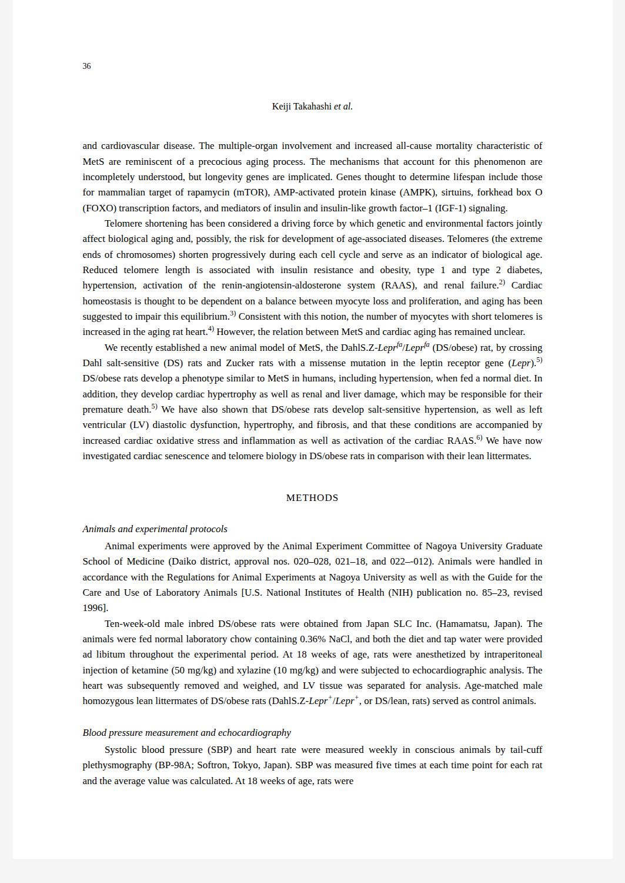36
Keiji Takahashi et al.
and cardiovascular disease. The multiple-organ involvement and increased all-cause mortality characteristic of MetS are reminiscent of a precocious aging process. The mechanisms that account for this phenomenon are incompletely understood, but longevity genes are implicated. Genes thought to determine lifespan include those for mammalian target of rapamycin (mTOR), AMP-activated protein kinase (AMPK), sirtuins, forkhead box O (FOXO) transcription factors, and mediators of insulin and insulin-like growth factor–1 (IGF-1) signaling.
Telomere shortening has been considered a driving force by which genetic and environmental factors jointly affect biological aging and, possibly, the risk for development of age-associated diseases. Telomeres (the extreme ends of chromosomes) shorten progressively during each cell cycle and serve as an indicator of biological age. Reduced telomere length is associated with insulin resistance and obesity, type 1 and type 2 diabetes, hypertension, activation of the renin-angiotensin-aldosterone system (RAAS), and renal failure.2) Cardiac homeostasis is thought to be dependent on a balance between myocyte loss and proliferation, and aging has been suggested to impair this equilibrium.3) Consistent with this notion, the number of myocytes with short telomeres is increased in the aging rat heart.4) However, the relation between MetS and cardiac aging has remained unclear.
We recently established a new animal model of MetS, the DahlS.Z-Leprfa/Leprfa (DS/obese) rat, by crossing Dahl salt-sensitive (DS) rats and Zucker rats with a missense mutation in the leptin receptor gene (Lepr).5) DS/obese rats develop a phenotype similar to MetS in humans, including hypertension, when fed a normal diet. In addition, they develop cardiac hypertrophy as well as renal and liver damage, which may be responsible for their premature death.5) We have also shown that DS/obese rats develop salt-sensitive hypertension, as well as left ventricular (LV) diastolic dysfunction, hypertrophy, and fibrosis, and that these conditions are accompanied by increased cardiac oxidative stress and inflammation as well as activation of the cardiac RAAS.6) We have now investigated cardiac senescence and telomere biology in DS/obese rats in comparison with their lean littermates.
METHODS
Animals and experimental protocols
Animal experiments were approved by the Animal Experiment Committee of Nagoya University Graduate School of Medicine (Daiko district, approval nos. 020–028, 021–18, and 022–-012). Animals were handled in accordance with the Regulations for Animal Experiments at Nagoya University as well as with the Guide for the Care and Use of Laboratory Animals [U.S. National Institutes of Health (NIH) publication no. 85–23, revised 1996].
Ten-week-old male inbred DS/obese rats were obtained from Japan SLC Inc. (Hamamatsu, Japan). The animals were fed normal laboratory chow containing 0.36% NaCl, and both the diet and tap water were provided ad libitum throughout the experimental period. At 18 weeks of age, rats were anesthetized by intraperitoneal injection of ketamine (50 mg/kg) and xylazine (10 mg/kg) and were subjected to echocardiographic analysis. The heart was subsequently removed and weighed, and LV tissue was separated for analysis. Age-matched male homozygous lean littermates of DS/obese rats (DahlS.Z-Lepr+/Lepr+, or DS/lean, rats) served as control animals.
Blood pressure measurement and echocardiography
Systolic blood pressure (SBP) and heart rate were measured weekly in conscious animals by tail-cuff plethysmography (BP-98A; Softron, Tokyo, Japan). SBP was measured five times at each time point for each rat and the average value was calculated. At 18 weeks of age, rats were